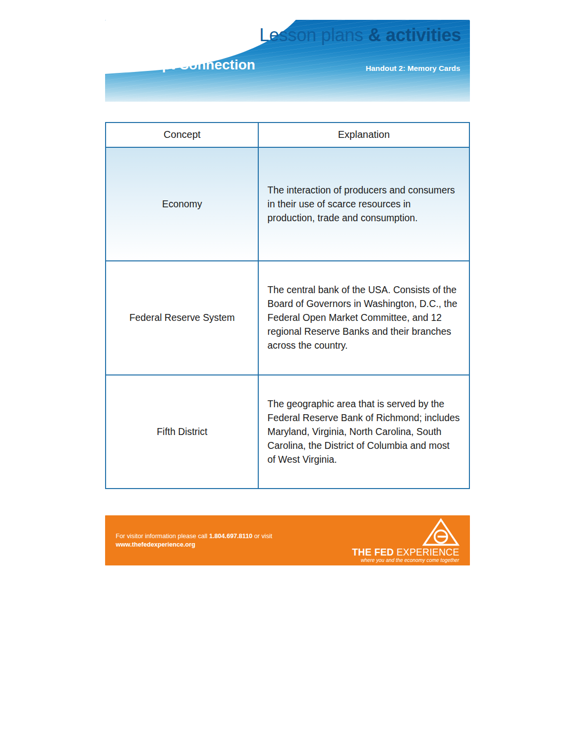Lesson plans & activities
Concept Connection
Handout 2: Memory Cards
| Concept | Explanation |
| --- | --- |
| Economy | The interaction of producers and consumers in their use of scarce resources in production, trade and consumption. |
| Federal Reserve System | The central bank of the USA. Consists of the Board of Governors in Washington, D.C., the Federal Open Market Committee, and 12 regional Reserve Banks and their branches across the country. |
| Fifth District | The geographic area that is served by the Federal Reserve Bank of Richmond; includes Maryland, Virginia, North Carolina, South Carolina, the District of Columbia and most of West Virginia. |
For visitor information please call 1.804.697.8110 or visit www.thefedexperience.org
THE FED EXPERIENCE
where you and the economy come together